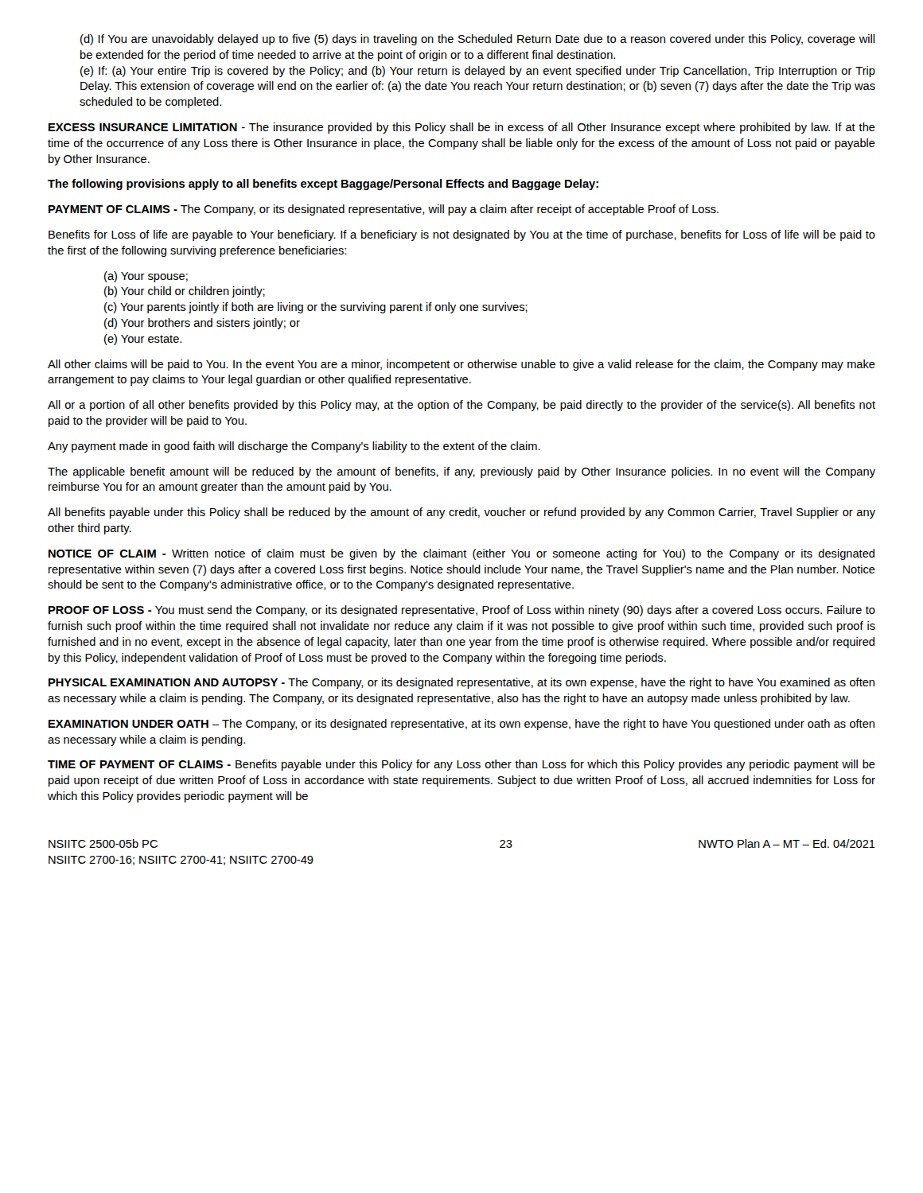(d) If You are unavoidably delayed up to five (5) days in traveling on the Scheduled Return Date due to a reason covered under this Policy, coverage will be extended for the period of time needed to arrive at the point of origin or to a different final destination.
(e) If: (a) Your entire Trip is covered by the Policy; and (b) Your return is delayed by an event specified under Trip Cancellation, Trip Interruption or Trip Delay. This extension of coverage will end on the earlier of: (a) the date You reach Your return destination; or (b) seven (7) days after the date the Trip was scheduled to be completed.
EXCESS INSURANCE LIMITATION - The insurance provided by this Policy shall be in excess of all Other Insurance except where prohibited by law. If at the time of the occurrence of any Loss there is Other Insurance in place, the Company shall be liable only for the excess of the amount of Loss not paid or payable by Other Insurance.
The following provisions apply to all benefits except Baggage/Personal Effects and Baggage Delay:
PAYMENT OF CLAIMS - The Company, or its designated representative, will pay a claim after receipt of acceptable Proof of Loss.
Benefits for Loss of life are payable to Your beneficiary. If a beneficiary is not designated by You at the time of purchase, benefits for Loss of life will be paid to the first of the following surviving preference beneficiaries:
(a) Your spouse;
(b) Your child or children jointly;
(c) Your parents jointly if both are living or the surviving parent if only one survives;
(d) Your brothers and sisters jointly; or
(e) Your estate.
All other claims will be paid to You. In the event You are a minor, incompetent or otherwise unable to give a valid release for the claim, the Company may make arrangement to pay claims to Your legal guardian or other qualified representative.
All or a portion of all other benefits provided by this Policy may, at the option of the Company, be paid directly to the provider of the service(s). All benefits not paid to the provider will be paid to You.
Any payment made in good faith will discharge the Company's liability to the extent of the claim.
The applicable benefit amount will be reduced by the amount of benefits, if any, previously paid by Other Insurance policies. In no event will the Company reimburse You for an amount greater than the amount paid by You.
All benefits payable under this Policy shall be reduced by the amount of any credit, voucher or refund provided by any Common Carrier, Travel Supplier or any other third party.
NOTICE OF CLAIM - Written notice of claim must be given by the claimant (either You or someone acting for You) to the Company or its designated representative within seven (7) days after a covered Loss first begins. Notice should include Your name, the Travel Supplier's name and the Plan number. Notice should be sent to the Company's administrative office, or to the Company's designated representative.
PROOF OF LOSS - You must send the Company, or its designated representative, Proof of Loss within ninety (90) days after a covered Loss occurs. Failure to furnish such proof within the time required shall not invalidate nor reduce any claim if it was not possible to give proof within such time, provided such proof is furnished and in no event, except in the absence of legal capacity, later than one year from the time proof is otherwise required. Where possible and/or required by this Policy, independent validation of Proof of Loss must be proved to the Company within the foregoing time periods.
PHYSICAL EXAMINATION AND AUTOPSY - The Company, or its designated representative, at its own expense, have the right to have You examined as often as necessary while a claim is pending. The Company, or its designated representative, also has the right to have an autopsy made unless prohibited by law.
EXAMINATION UNDER OATH – The Company, or its designated representative, at its own expense, have the right to have You questioned under oath as often as necessary while a claim is pending.
TIME OF PAYMENT OF CLAIMS - Benefits payable under this Policy for any Loss other than Loss for which this Policy provides any periodic payment will be paid upon receipt of due written Proof of Loss in accordance with state requirements. Subject to due written Proof of Loss, all accrued indemnities for Loss for which this Policy provides periodic payment will be
NSIITC 2500-05b PC
NSIITC 2700-16; NSIITC 2700-41; NSIITC 2700-49
23
NWTO Plan A – MT – Ed. 04/2021